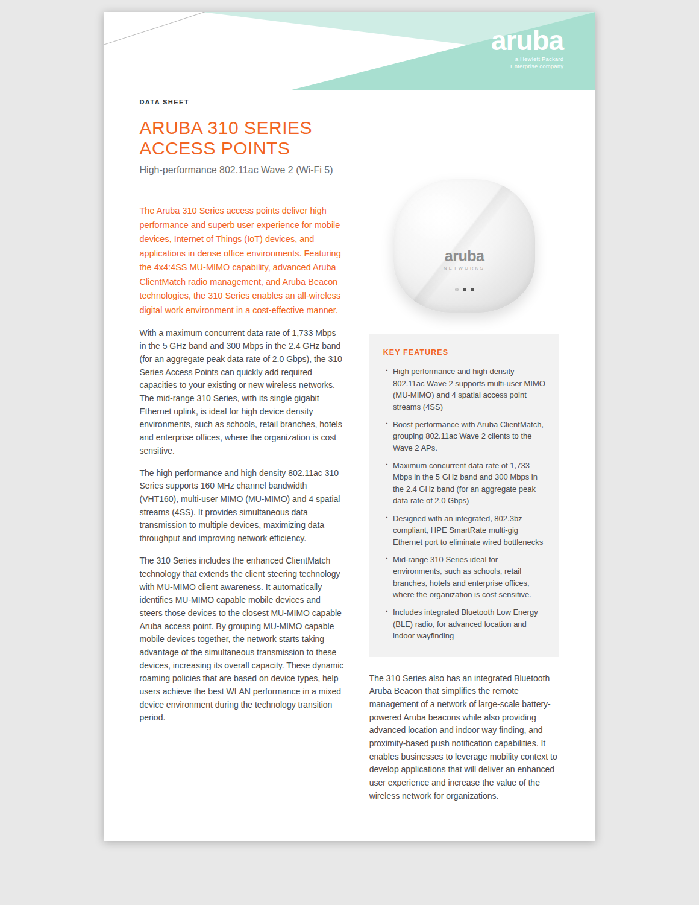aruba
a Hewlett Packard
Enterprise company
DATA SHEET
Aruba 310 Series
Access Points
High-performance 802.11ac Wave 2 (Wi-Fi 5)
The Aruba 310 Series access points deliver high performance and superb user experience for mobile devices, Internet of Things (IoT) devices, and applications in dense office environments. Featuring the 4x4:4SS MU-MIMO capability, advanced Aruba ClientMatch radio management, and Aruba Beacon technologies, the 310 Series enables an all-wireless digital work environment in a cost-effective manner.
With a maximum concurrent data rate of 1,733 Mbps in the 5 GHz band and 300 Mbps in the 2.4 GHz band (for an aggregate peak data rate of 2.0 Gbps), the 310 Series Access Points can quickly add required capacities to your existing or new wireless networks. The mid-range 310 Series, with its single gigabit Ethernet uplink, is ideal for high device density environments, such as schools, retail branches, hotels and enterprise offices, where the organization is cost sensitive.
The high performance and high density 802.11ac 310 Series supports 160 MHz channel bandwidth (VHT160), multi-user MIMO (MU-MIMO) and 4 spatial streams (4SS). It provides simultaneous data transmission to multiple devices, maximizing data throughput and improving network efficiency.
The 310 Series includes the enhanced ClientMatch technology that extends the client steering technology with MU-MIMO client awareness. It automatically identifies MU-MIMO capable mobile devices and steers those devices to the closest MU-MIMO capable Aruba access point. By grouping MU-MIMO capable mobile devices together, the network starts taking advantage of the simultaneous transmission to these devices, increasing its overall capacity. These dynamic roaming policies that are based on device types, help users achieve the best WLAN performance in a mixed device environment during the technology transition period.
aruba
NETWORKS
Key Features
High performance and high density 802.11ac Wave 2 supports multi-user MIMO (MU-MIMO) and 4 spatial access point streams (4SS)
Boost performance with Aruba ClientMatch, grouping 802.11ac Wave 2 clients to the Wave 2 APs.
Maximum concurrent data rate of 1,733 Mbps in the 5 GHz band and 300 Mbps in the 2.4 GHz band (for an aggregate peak data rate of 2.0 Gbps)
Designed with an integrated, 802.3bz compliant, HPE SmartRate multi-gig Ethernet port to eliminate wired bottlenecks
Mid-range 310 Series ideal for environments, such as schools, retail branches, hotels and enterprise offices, where the organization is cost sensitive.
Includes integrated Bluetooth Low Energy (BLE) radio, for advanced location and indoor wayfinding
The 310 Series also has an integrated Bluetooth Aruba Beacon that simplifies the remote management of a network of large-scale battery-powered Aruba beacons while also providing advanced location and indoor way finding, and proximity-based push notification capabilities. It enables businesses to leverage mobility context to develop applications that will deliver an enhanced user experience and increase the value of the wireless network for organizations.